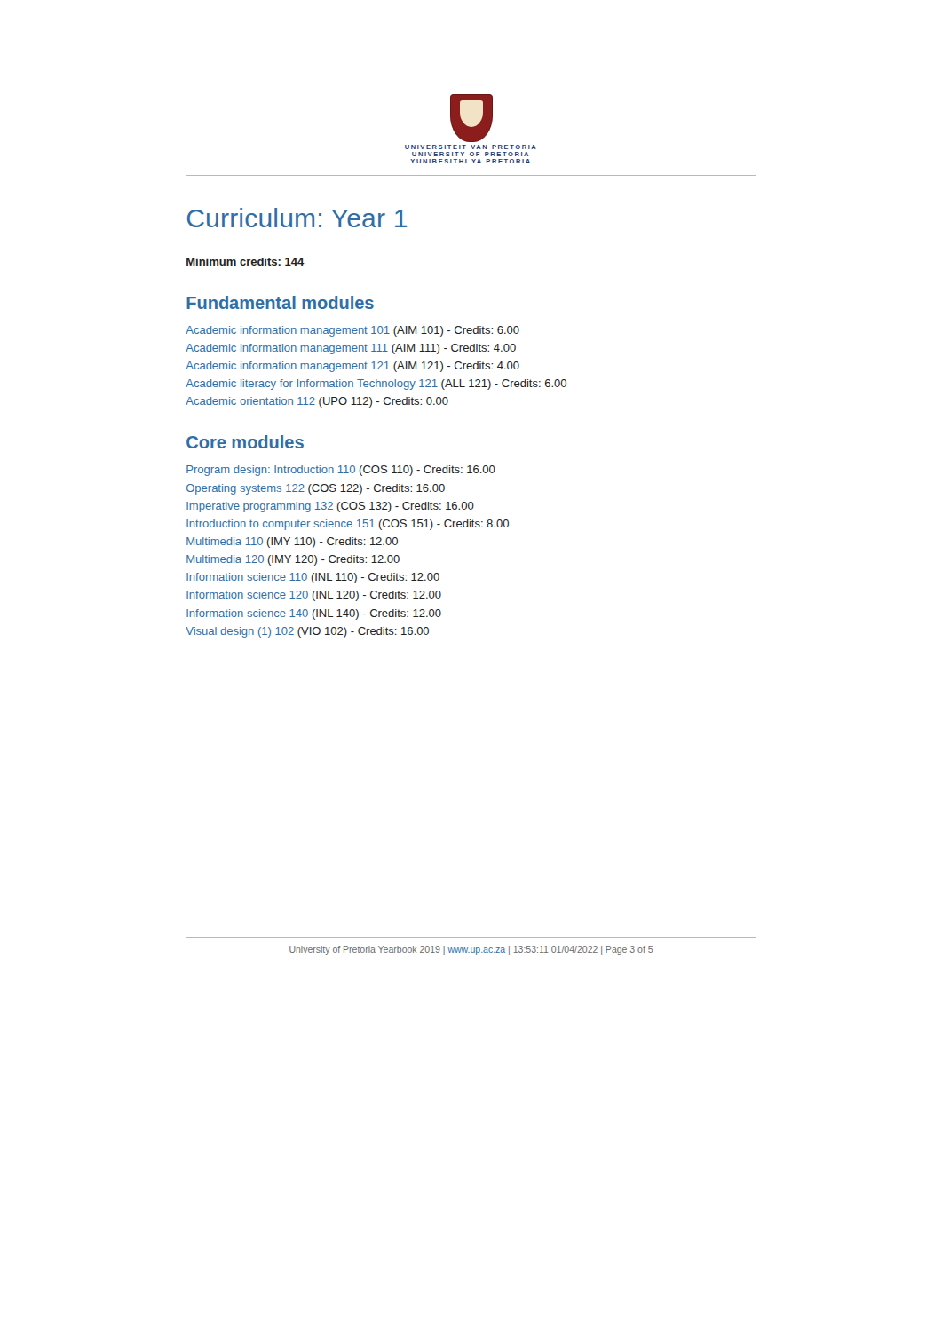Universiteit van Pretoria
University of Pretoria
Yunibesithi ya Pretoria
Curriculum: Year 1
Minimum credits: 144
Fundamental modules
Academic information management 101 (AIM 101) - Credits: 6.00
Academic information management 111 (AIM 111) - Credits: 4.00
Academic information management 121 (AIM 121) - Credits: 4.00
Academic literacy for Information Technology 121 (ALL 121) - Credits: 6.00
Academic orientation 112 (UPO 112) - Credits: 0.00
Core modules
Program design: Introduction 110 (COS 110) - Credits: 16.00
Operating systems 122 (COS 122) - Credits: 16.00
Imperative programming 132 (COS 132) - Credits: 16.00
Introduction to computer science 151 (COS 151) - Credits: 8.00
Multimedia 110 (IMY 110) - Credits: 12.00
Multimedia 120 (IMY 120) - Credits: 12.00
Information science 110 (INL 110) - Credits: 12.00
Information science 120 (INL 120) - Credits: 12.00
Information science 140 (INL 140) - Credits: 12.00
Visual design (1) 102 (VIO 102) - Credits: 16.00
University of Pretoria Yearbook 2019 | www.up.ac.za | 13:53:11 01/04/2022 | Page 3 of 5